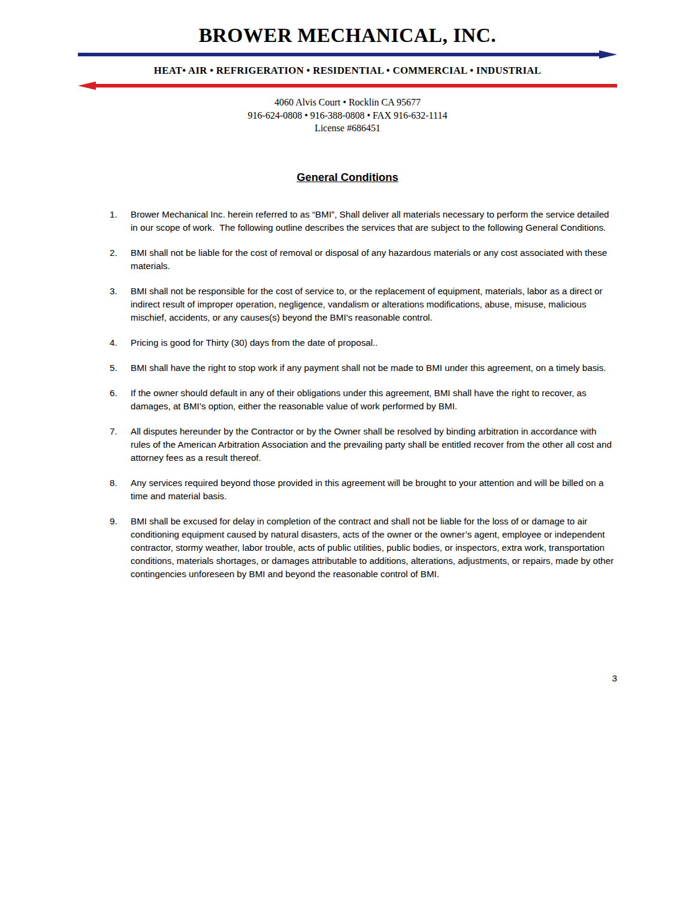BROWER MECHANICAL, INC.
HEAT• AIR • REFRIGERATION • RESIDENTIAL • COMMERCIAL • INDUSTRIAL
4060 Alvis Court • Rocklin CA 95677
916-624-0808 • 916-388-0808 • FAX 916-632-1114
License #686451
General Conditions
Brower Mechanical Inc. herein referred to as “BMI”, Shall deliver all materials necessary to perform the service detailed in our scope of work. The following outline describes the services that are subject to the following General Conditions.
BMI shall not be liable for the cost of removal or disposal of any hazardous materials or any cost associated with these materials.
BMI shall not be responsible for the cost of service to, or the replacement of equipment, materials, labor as a direct or indirect result of improper operation, negligence, vandalism or alterations modifications, abuse, misuse, malicious mischief, accidents, or any causes(s) beyond the BMI’s reasonable control.
Pricing is good for Thirty (30) days from the date of proposal..
BMI shall have the right to stop work if any payment shall not be made to BMI under this agreement, on a timely basis.
If the owner should default in any of their obligations under this agreement, BMI shall have the right to recover, as damages, at BMI’s option, either the reasonable value of work performed by BMI.
All disputes hereunder by the Contractor or by the Owner shall be resolved by binding arbitration in accordance with rules of the American Arbitration Association and the prevailing party shall be entitled recover from the other all cost and attorney fees as a result thereof.
Any services required beyond those provided in this agreement will be brought to your attention and will be billed on a time and material basis.
BMI shall be excused for delay in completion of the contract and shall not be liable for the loss of or damage to air conditioning equipment caused by natural disasters, acts of the owner or the owner’s agent, employee or independent contractor, stormy weather, labor trouble, acts of public utilities, public bodies, or inspectors, extra work, transportation conditions, materials shortages, or damages attributable to additions, alterations, adjustments, or repairs, made by other contingencies unforeseen by BMI and beyond the reasonable control of BMI.
3